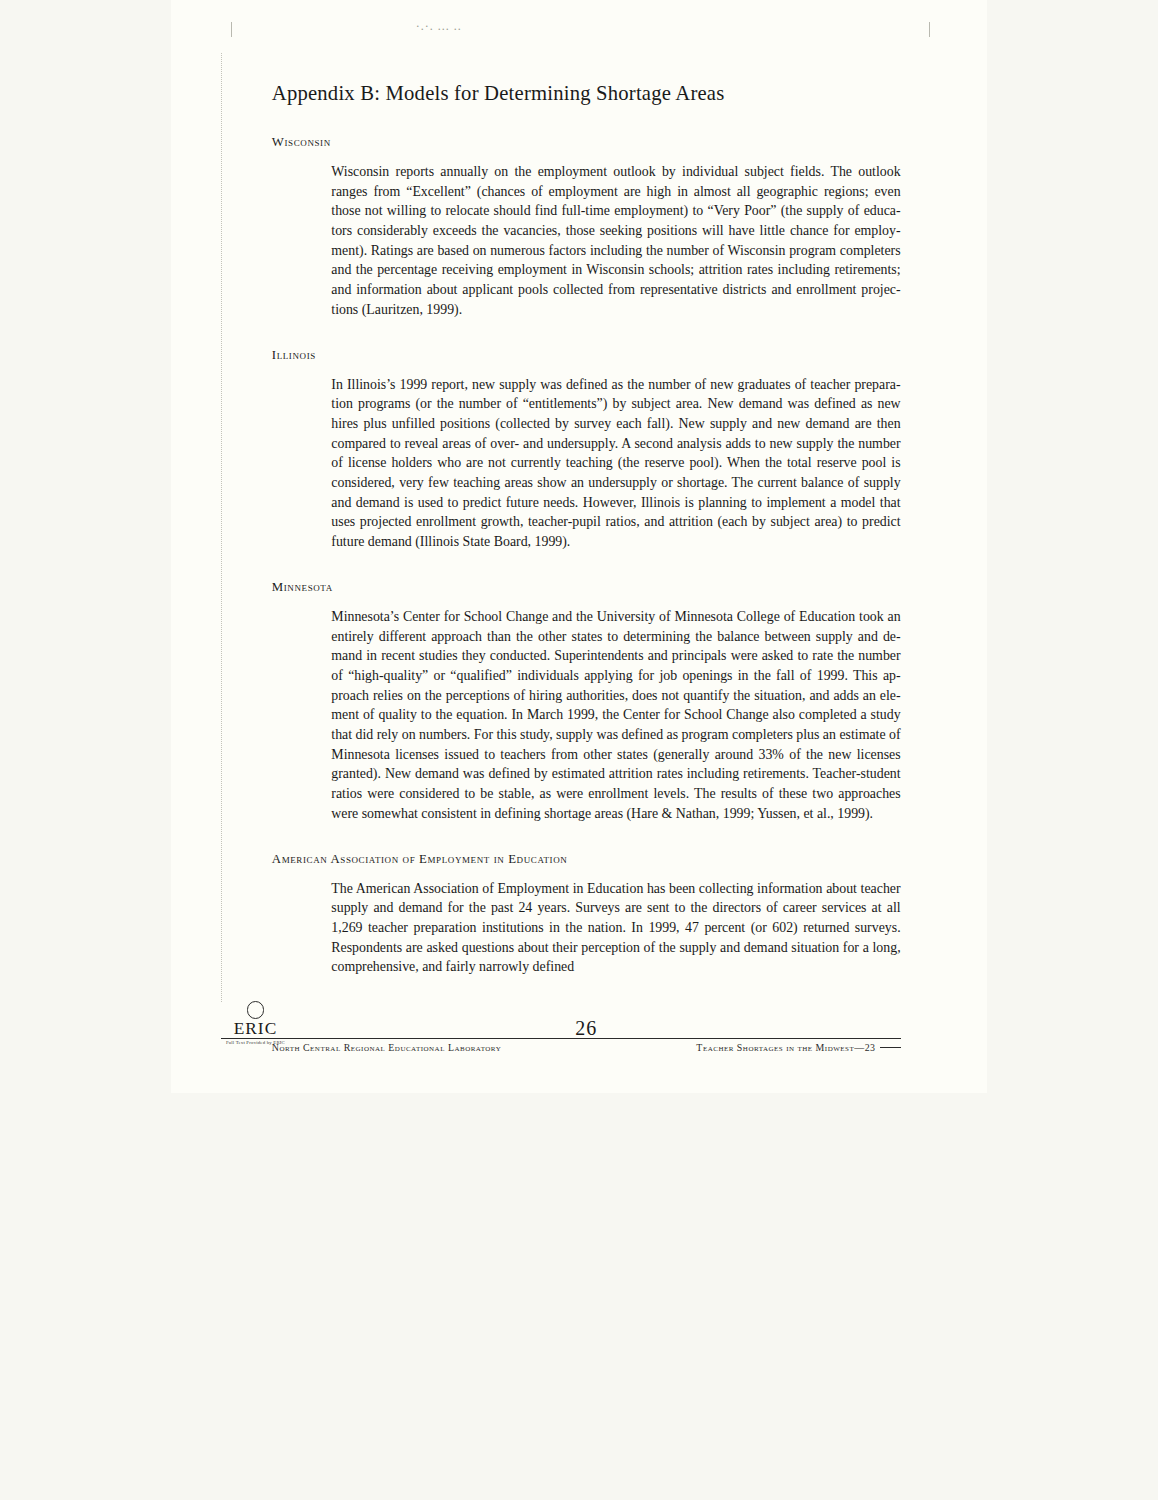·.·. ... ..
Appendix B: Models for Determining Shortage Areas
Wisconsin
Wisconsin reports annually on the employment outlook by individual subject fields. The outlook ranges from “Excellent” (chances of employment are high in almost all geographic regions; even those not willing to relocate should find full-time employment) to “Very Poor” (the supply of educators considerably exceeds the vacancies, those seeking positions will have little chance for employment). Ratings are based on numerous factors including the number of Wisconsin program completers and the percentage receiving employment in Wisconsin schools; attrition rates including retirements; and information about applicant pools collected from representative districts and enrollment projections (Lauritzen, 1999).
Illinois
In Illinois’s 1999 report, new supply was defined as the number of new graduates of teacher preparation programs (or the number of “entitlements”) by subject area. New demand was defined as new hires plus unfilled positions (collected by survey each fall). New supply and new demand are then compared to reveal areas of over- and undersupply. A second analysis adds to new supply the number of license holders who are not currently teaching (the reserve pool). When the total reserve pool is considered, very few teaching areas show an undersupply or shortage. The current balance of supply and demand is used to predict future needs. However, Illinois is planning to implement a model that uses projected enrollment growth, teacher-pupil ratios, and attrition (each by subject area) to predict future demand (Illinois State Board, 1999).
Minnesota
Minnesota’s Center for School Change and the University of Minnesota College of Education took an entirely different approach than the other states to determining the balance between supply and demand in recent studies they conducted. Superintendents and principals were asked to rate the number of “high-quality” or “qualified” individuals applying for job openings in the fall of 1999. This approach relies on the perceptions of hiring authorities, does not quantify the situation, and adds an element of quality to the equation. In March 1999, the Center for School Change also completed a study that did rely on numbers. For this study, supply was defined as program completers plus an estimate of Minnesota licenses issued to teachers from other states (generally around 33% of the new licenses granted). New demand was defined by estimated attrition rates including retirements. Teacher-student ratios were considered to be stable, as were enrollment levels. The results of these two approaches were somewhat consistent in defining shortage areas (Hare & Nathan, 1999; Yussen, et al., 1999).
American Association of Employment in Education
The American Association of Employment in Education has been collecting information about teacher supply and demand for the past 24 years. Surveys are sent to the directors of career services at all 1,269 teacher preparation institutions in the nation. In 1999, 47 percent (or 602) returned surveys. Respondents are asked questions about their perception of the supply and demand situation for a long, comprehensive, and fairly narrowly defined
26
ERIC
Full Text Provided by ERIC
North Central Regional Educational Laboratory
Teacher Shortages in the Midwest—23